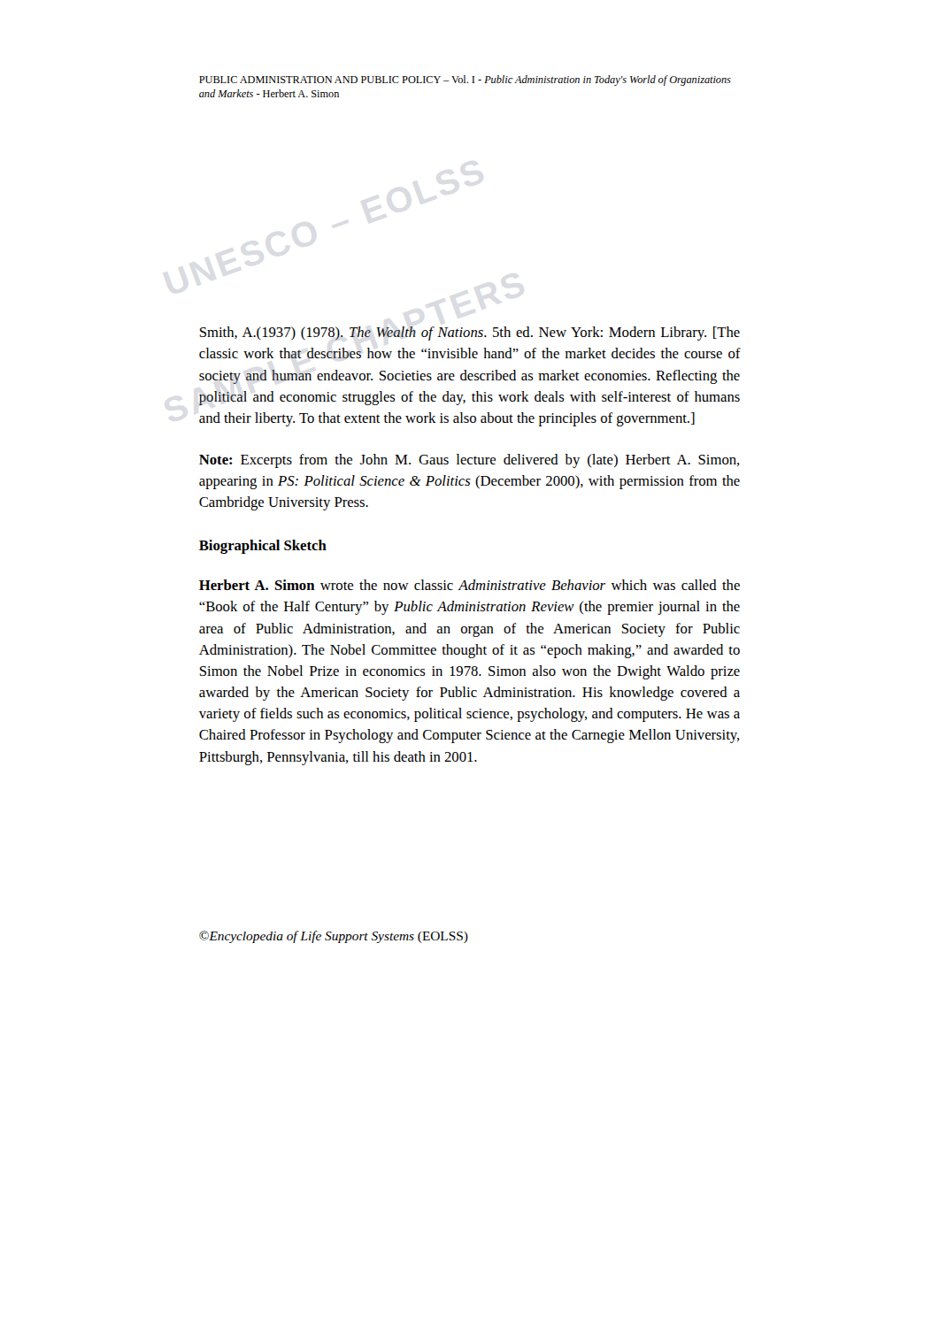PUBLIC ADMINISTRATION AND PUBLIC POLICY – Vol. I - Public Administration in Today's World of Organizations and Markets - Herbert A. Simon
Smith, A.(1937) (1978). The Wealth of Nations. 5th ed. New York: Modern Library. [The classic work that describes how the “invisible hand” of the market decides the course of society and human endeavor. Societies are described as market economies. Reflecting the political and economic struggles of the day, this work deals with self-interest of humans and their liberty. To that extent the work is also about the principles of government.]
Note: Excerpts from the John M. Gaus lecture delivered by (late) Herbert A. Simon, appearing in PS: Political Science & Politics (December 2000), with permission from the Cambridge University Press.
Biographical Sketch
Herbert A. Simon wrote the now classic Administrative Behavior which was called the “Book of the Half Century” by Public Administration Review (the premier journal in the area of Public Administration, and an organ of the American Society for Public Administration). The Nobel Committee thought of it as “epoch making,” and awarded to Simon the Nobel Prize in economics in 1978. Simon also won the Dwight Waldo prize awarded by the American Society for Public Administration. His knowledge covered a variety of fields such as economics, political science, psychology, and computers. He was a Chaired Professor in Psychology and Computer Science at the Carnegie Mellon University, Pittsburgh, Pennsylvania, till his death in 2001.
UNESCO – EOLSS
SAMPLE CHAPTERS
©Encyclopedia of Life Support Systems (EOLSS)